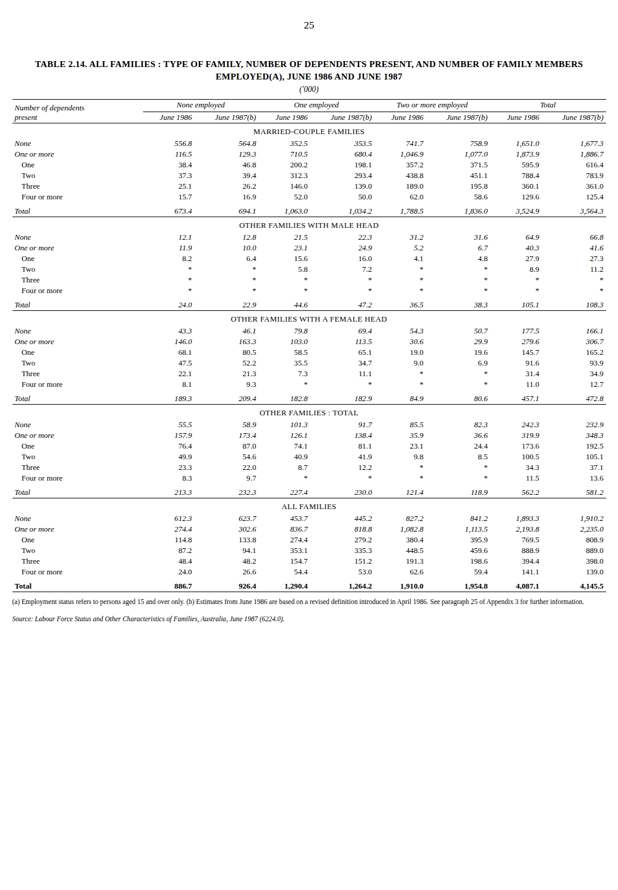25
Table 2.14. All Families : Type of Family, Number of Dependents Present, and Number of Family Members Employed(a), June 1986 and June 1987
('000)
| Number of dependents present | None employed | One employed | Two or more employed | Total |
| --- | --- | --- | --- | --- |
| June 1986 | June 1987(b) | June 1986 | June 1987(b) | June 1986 | June 1987(b) | June 1986 | June 1987(b) |
| Married-couple families |
| None | 556.8 | 564.8 | 352.5 | 353.5 | 741.7 | 758.9 | 1,651.0 | 1,677.3 |
| One or more | 116.5 | 129.3 | 710.5 | 680.4 | 1,046.9 | 1,077.0 | 1,873.9 | 1,886.7 |
| One | 38.4 | 46.8 | 200.2 | 198.1 | 357.2 | 371.5 | 595.9 | 616.4 |
| Two | 37.3 | 39.4 | 312.3 | 293.4 | 438.8 | 451.1 | 788.4 | 783.9 |
| Three | 25.1 | 26.2 | 146.0 | 139.0 | 189.0 | 195.8 | 360.1 | 361.0 |
| Four or more | 15.7 | 16.9 | 52.0 | 50.0 | 62.0 | 58.6 | 129.6 | 125.4 |
| Total | 673.4 | 694.1 | 1,063.0 | 1,034.2 | 1,788.5 | 1,836.0 | 3,524.9 | 3,564.3 |
| Other families with male head |
| None | 12.1 | 12.8 | 21.5 | 22.3 | 31.2 | 31.6 | 64.9 | 66.8 |
| One or more | 11.9 | 10.0 | 23.1 | 24.9 | 5.2 | 6.7 | 40.3 | 41.6 |
| One | 8.2 | 6.4 | 15.6 | 16.0 | 4.1 | 4.8 | 27.9 | 27.3 |
| Two | * | * | 5.8 | 7.2 | * | * | 8.9 | 11.2 |
| Three | * | * | * | * | * | * | * | * |
| Four or more | * | * | * | * | * | * | * | * |
| Total | 24.0 | 22.9 | 44.6 | 47.2 | 36.5 | 38.3 | 105.1 | 108.3 |
| Other families with a female head |
| None | 43.3 | 46.1 | 79.8 | 69.4 | 54.3 | 50.7 | 177.5 | 166.1 |
| One or more | 146.0 | 163.3 | 103.0 | 113.5 | 30.6 | 29.9 | 279.6 | 306.7 |
| One | 68.1 | 80.5 | 58.5 | 65.1 | 19.0 | 19.6 | 145.7 | 165.2 |
| Two | 47.5 | 52.2 | 35.5 | 34.7 | 9.0 | 6.9 | 91.6 | 93.9 |
| Three | 22.1 | 21.3 | 7.3 | 11.1 | * | * | 31.4 | 34.9 |
| Four or more | 8.1 | 9.3 | * | * | * | * | 11.0 | 12.7 |
| Total | 189.3 | 209.4 | 182.8 | 182.9 | 84.9 | 80.6 | 457.1 | 472.8 |
| Other families : Total |
| None | 55.5 | 58.9 | 101.3 | 91.7 | 85.5 | 82.3 | 242.3 | 232.9 |
| One or more | 157.9 | 173.4 | 126.1 | 138.4 | 35.9 | 36.6 | 319.9 | 348.3 |
| One | 76.4 | 87.0 | 74.1 | 81.1 | 23.1 | 24.4 | 173.6 | 192.5 |
| Two | 49.9 | 54.6 | 40.9 | 41.9 | 9.8 | 8.5 | 100.5 | 105.1 |
| Three | 23.3 | 22.0 | 8.7 | 12.2 | * | * | 34.3 | 37.1 |
| Four or more | 8.3 | 9.7 | * | * | * | * | 11.5 | 13.6 |
| Total | 213.3 | 232.3 | 227.4 | 230.0 | 121.4 | 118.9 | 562.2 | 581.2 |
| All families |
| None | 612.3 | 623.7 | 453.7 | 445.2 | 827.2 | 841.2 | 1,893.3 | 1,910.2 |
| One or more | 274.4 | 302.6 | 836.7 | 818.8 | 1,082.8 | 1,113.5 | 2,193.8 | 2,235.0 |
| One | 114.8 | 133.8 | 274.4 | 279.2 | 380.4 | 395.9 | 769.5 | 808.9 |
| Two | 87.2 | 94.1 | 353.1 | 335.3 | 448.5 | 459.6 | 888.9 | 889.0 |
| Three | 48.4 | 48.2 | 154.7 | 151.2 | 191.3 | 198.6 | 394.4 | 398.0 |
| Four or more | 24.0 | 26.6 | 54.4 | 53.0 | 62.6 | 59.4 | 141.1 | 139.0 |
| Total | 886.7 | 926.4 | 1,290.4 | 1,264.2 | 1,910.0 | 1,954.8 | 4,087.1 | 4,145.5 |
(a) Employment status refers to persons aged 15 and over only. (b) Estimates from June 1986 are based on a revised definition introduced in April 1986. See paragraph 25 of Appendix 3 for further information.
Source: Labour Force Status and Other Characteristics of Families, Australia, June 1987 (6224.0).